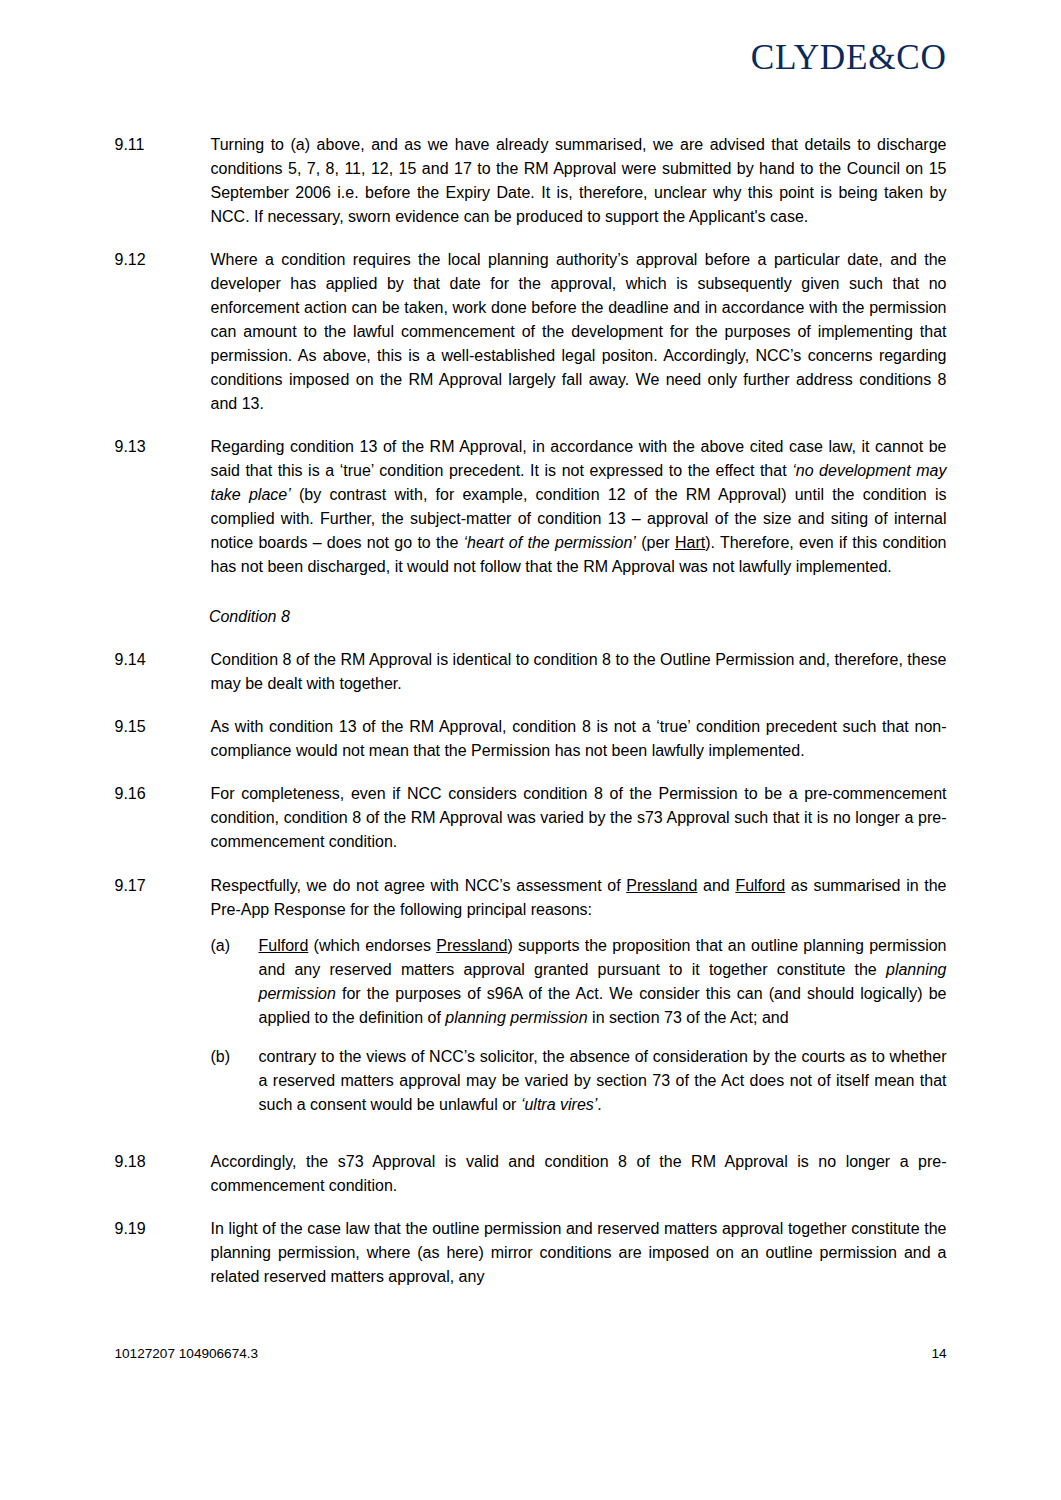CLYDE&CO
9.11 Turning to (a) above, and as we have already summarised, we are advised that details to discharge conditions 5, 7, 8, 11, 12, 15 and 17 to the RM Approval were submitted by hand to the Council on 15 September 2006 i.e. before the Expiry Date. It is, therefore, unclear why this point is being taken by NCC. If necessary, sworn evidence can be produced to support the Applicant's case.
9.12 Where a condition requires the local planning authority’s approval before a particular date, and the developer has applied by that date for the approval, which is subsequently given such that no enforcement action can be taken, work done before the deadline and in accordance with the permission can amount to the lawful commencement of the development for the purposes of implementing that permission. As above, this is a well-established legal positon. Accordingly, NCC’s concerns regarding conditions imposed on the RM Approval largely fall away. We need only further address conditions 8 and 13.
9.13 Regarding condition 13 of the RM Approval, in accordance with the above cited case law, it cannot be said that this is a ‘true’ condition precedent. It is not expressed to the effect that ‘no development may take place’ (by contrast with, for example, condition 12 of the RM Approval) until the condition is complied with. Further, the subject-matter of condition 13 – approval of the size and siting of internal notice boards – does not go to the ‘heart of the permission’ (per Hart). Therefore, even if this condition has not been discharged, it would not follow that the RM Approval was not lawfully implemented.
Condition 8
9.14 Condition 8 of the RM Approval is identical to condition 8 to the Outline Permission and, therefore, these may be dealt with together.
9.15 As with condition 13 of the RM Approval, condition 8 is not a ‘true’ condition precedent such that non-compliance would not mean that the Permission has not been lawfully implemented.
9.16 For completeness, even if NCC considers condition 8 of the Permission to be a pre-commencement condition, condition 8 of the RM Approval was varied by the s73 Approval such that it is no longer a pre-commencement condition.
9.17 Respectfully, we do not agree with NCC’s assessment of Pressland and Fulford as summarised in the Pre-App Response for the following principal reasons:
(a) Fulford (which endorses Pressland) supports the proposition that an outline planning permission and any reserved matters approval granted pursuant to it together constitute the planning permission for the purposes of s96A of the Act. We consider this can (and should logically) be applied to the definition of planning permission in section 73 of the Act; and
(b) contrary to the views of NCC’s solicitor, the absence of consideration by the courts as to whether a reserved matters approval may be varied by section 73 of the Act does not of itself mean that such a consent would be unlawful or ‘ultra vires’.
9.18 Accordingly, the s73 Approval is valid and condition 8 of the RM Approval is no longer a pre-commencement condition.
9.19 In light of the case law that the outline permission and reserved matters approval together constitute the planning permission, where (as here) mirror conditions are imposed on an outline permission and a related reserved matters approval, any
10127207 104906674.3 14